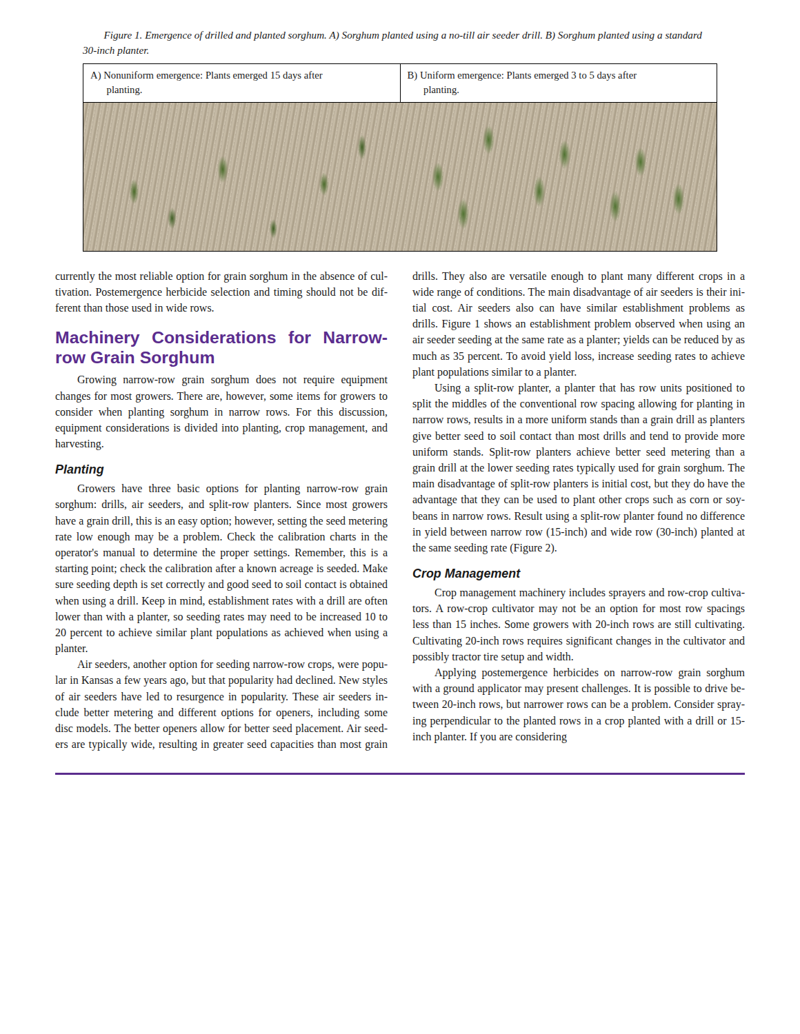Figure 1. Emergence of drilled and planted sorghum. A) Sorghum planted using a no-till air seeder drill. B) Sorghum planted using a standard 30-inch planter.
A) Nonuniform emergence: Plants emerged 15 days after planting.
B) Uniform emergence: Plants emerged 3 to 5 days after planting.
currently the most reliable option for grain sorghum in the absence of cultivation. Postemergence herbicide selection and timing should not be different than those used in wide rows.
Machinery Considerations for Narrow-row Grain Sorghum
Growing narrow-row grain sorghum does not require equipment changes for most growers. There are, however, some items for growers to consider when planting sorghum in narrow rows. For this discussion, equipment considerations is divided into planting, crop management, and harvesting.
Planting
Growers have three basic options for planting narrow-row grain sorghum: drills, air seeders, and split-row planters. Since most growers have a grain drill, this is an easy option; however, setting the seed metering rate low enough may be a problem. Check the calibration charts in the operator's manual to determine the proper settings. Remember, this is a starting point; check the calibration after a known acreage is seeded. Make sure seeding depth is set correctly and good seed to soil contact is obtained when using a drill. Keep in mind, establishment rates with a drill are often lower than with a planter, so seeding rates may need to be increased 10 to 20 percent to achieve similar plant populations as achieved when using a planter.
Air seeders, another option for seeding narrow-row crops, were popular in Kansas a few years ago, but that popularity had declined. New styles of air seeders have led to resurgence in popularity. These air seeders include better metering and different options for openers, including some disc models. The better openers allow for better seed placement. Air seeders are typically wide, resulting in greater seed capacities than most grain drills. They also are versatile enough to plant many different crops in a wide range of conditions. The main disadvantage of air seeders is their initial cost. Air seeders also can have similar establishment problems as drills. Figure 1 shows an establishment problem observed when using an air seeder seeding at the same rate as a planter; yields can be reduced by as much as 35 percent. To avoid yield loss, increase seeding rates to achieve plant populations similar to a planter.
Using a split-row planter, a planter that has row units positioned to split the middles of the conventional row spacing allowing for planting in narrow rows, results in a more uniform stands than a grain drill as planters give better seed to soil contact than most drills and tend to provide more uniform stands. Split-row planters achieve better seed metering than a grain drill at the lower seeding rates typically used for grain sorghum. The main disadvantage of split-row planters is initial cost, but they do have the advantage that they can be used to plant other crops such as corn or soybeans in narrow rows. Result using a split-row planter found no difference in yield between narrow row (15-inch) and wide row (30-inch) planted at the same seeding rate (Figure 2).
Crop Management
Crop management machinery includes sprayers and row-crop cultivators. A row-crop cultivator may not be an option for most row spacings less than 15 inches. Some growers with 20-inch rows are still cultivating. Cultivating 20-inch rows requires significant changes in the cultivator and possibly tractor tire setup and width.
Applying postemergence herbicides on narrow-row grain sorghum with a ground applicator may present challenges. It is possible to drive between 20-inch rows, but narrower rows can be a problem. Consider spraying perpendicular to the planted rows in a crop planted with a drill or 15-inch planter. If you are considering